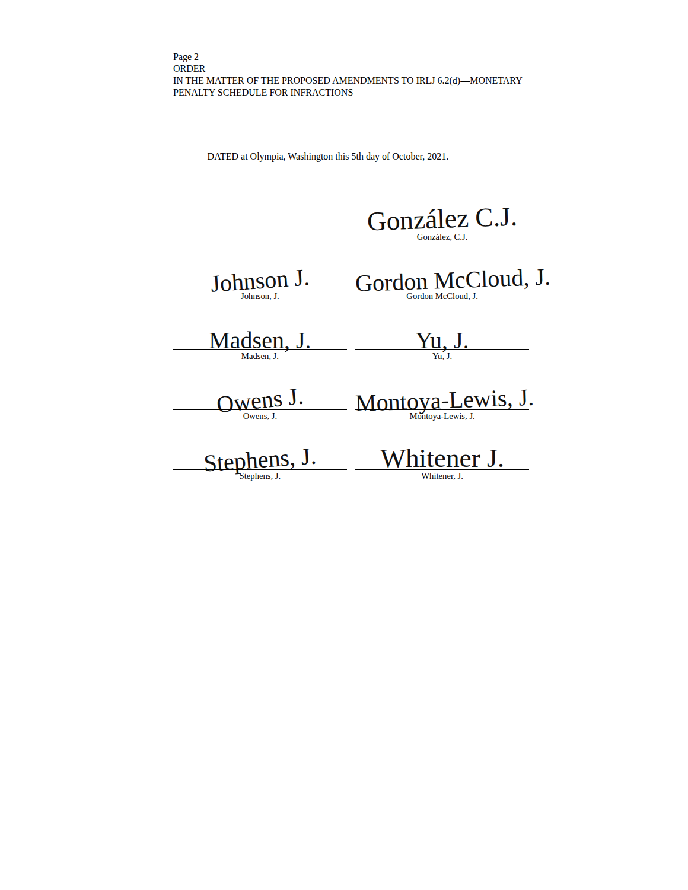Page 2
ORDER
IN THE MATTER OF THE PROPOSED AMENDMENTS TO IRLJ 6.2(d)—MONETARY PENALTY SCHEDULE FOR INFRACTIONS
DATED at Olympia, Washington this 5th day of October, 2021.
| | González C.J. González, C.J. |
| Johnson J. Johnson, J. | Gordon McCloud, J. Gordon McCloud, J. |
| Madsen, J. Madsen, J. | Yu, J. Yu, J. |
| Owens J. Owens, J. | Montoya-Lewis, J. Montoya-Lewis, J. |
| Stephens, J. Stephens, J. | Whitener J. Whitener, J. |